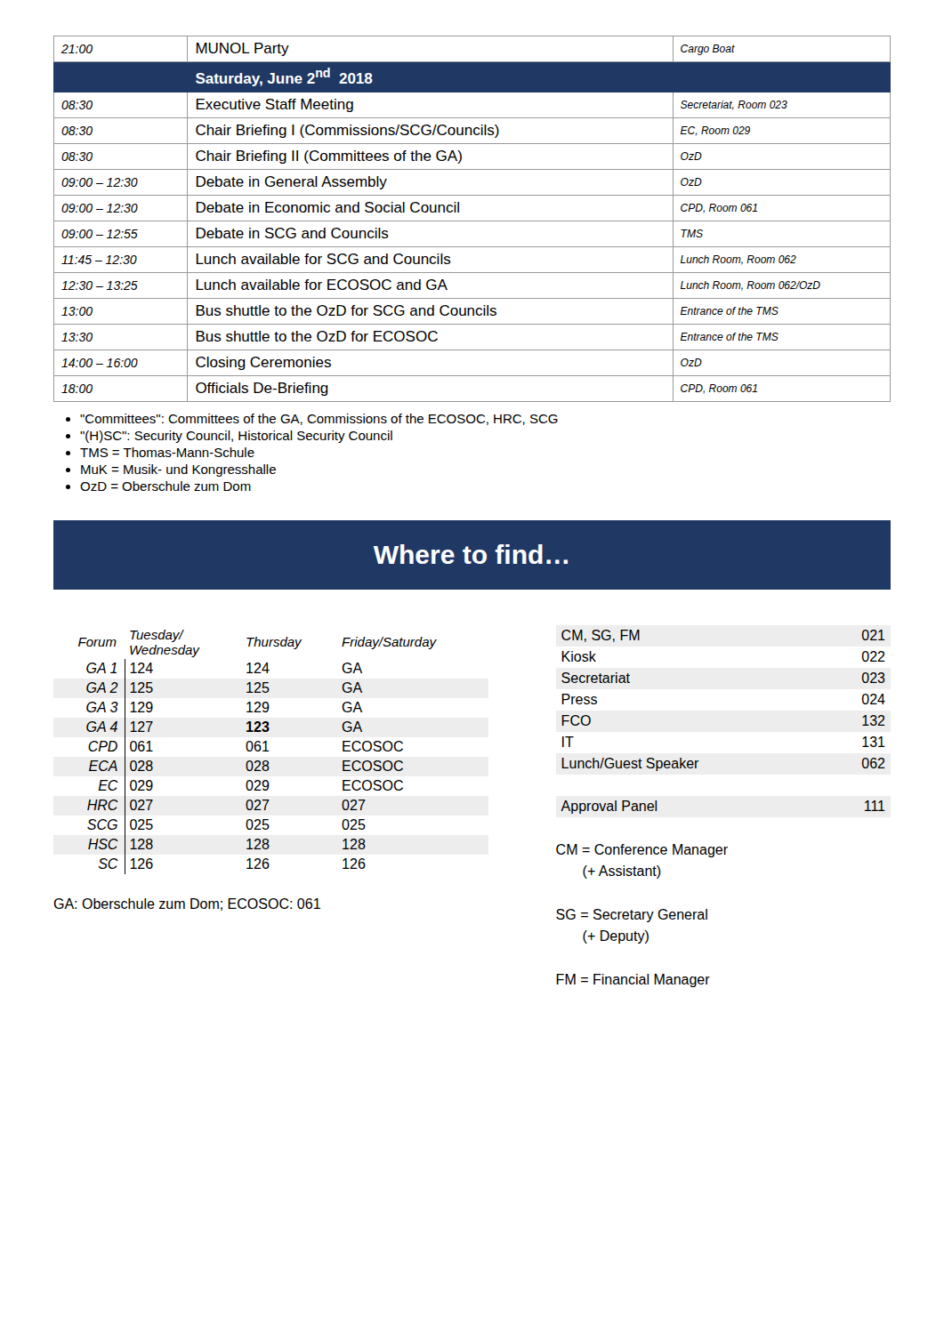| 21:00 | MUNOL Party | Cargo Boat |
| | Saturday, June 2 nd 2018 | |
| 08:30 | Executive Staff Meeting | Secretariat, Room 023 |
| 08:30 | Chair Briefing I (Commissions/SCG/Councils) | EC, Room 029 |
| 08:30 | Chair Briefing II (Committees of the GA) | OzD |
| 09:00 – 12:30 | Debate in General Assembly | OzD |
| 09:00 – 12:30 | Debate in Economic and Social Council | CPD, Room 061 |
| 09:00 – 12:55 | Debate in SCG and Councils | TMS |
| 11:45 – 12:30 | Lunch available for SCG and Councils | Lunch Room, Room 062 |
| 12:30 – 13:25 | Lunch available for ECOSOC and GA | Lunch Room, Room 062/OzD |
| 13:00 | Bus shuttle to the OzD for SCG and Councils | Entrance of the TMS |
| 13:30 | Bus shuttle to the OzD for ECOSOC | Entrance of the TMS |
| 14:00 – 16:00 | Closing Ceremonies | OzD |
| 18:00 | Officials De-Briefing | CPD, Room 061 |
"Committees": Committees of the GA, Commissions of the ECOSOC, HRC, SCG
"(H)SC": Security Council, Historical Security Council
TMS = Thomas-Mann-Schule
MuK = Musik- und Kongresshalle
OzD = Oberschule zum Dom
Where to find…
| Forum | Tuesday/ Wednesday | Thursday | Friday/Saturday |
| --- | --- | --- | --- |
| GA 1 | 124 | 124 | GA |
| GA 2 | 125 | 125 | GA |
| GA 3 | 129 | 129 | GA |
| GA 4 | 127 | 123 | GA |
| CPD | 061 | 061 | ECOSOC |
| ECA | 028 | 028 | ECOSOC |
| EC | 029 | 029 | ECOSOC |
| HRC | 027 | 027 | 027 |
| SCG | 025 | 025 | 025 |
| HSC | 128 | 128 | 128 |
| SC | 126 | 126 | 126 |
GA: Oberschule zum Dom; ECOSOC: 061
| CM, SG, FM | 021 |
| Kiosk | 022 |
| Secretariat | 023 |
| Press | 024 |
| FCO | 132 |
| IT | 131 |
| Lunch/Guest Speaker | 062 |
| Approval Panel | 111 |
CM = Conference Manager (+ Assistant)
SG = Secretary General (+ Deputy)
FM = Financial Manager